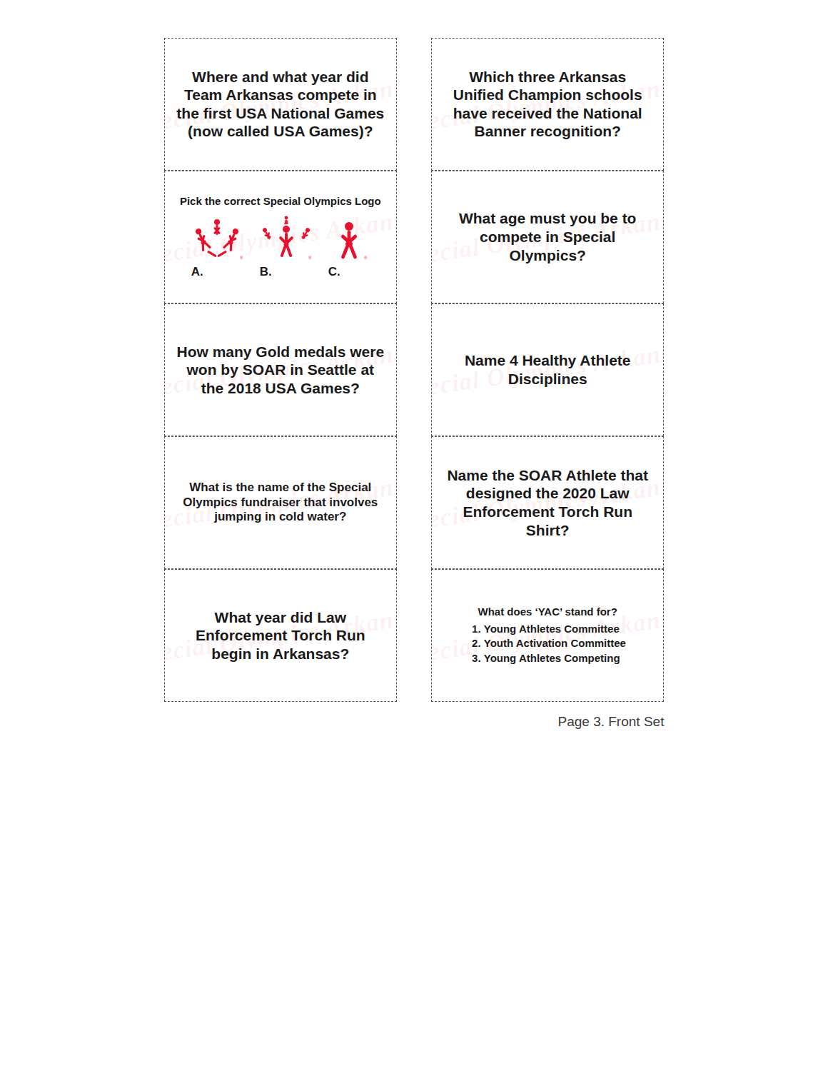Where and what year did Team Arkansas compete in the first USA National Games (now called USA Games)?
Which three Arkansas Unified Champion schools have received the National Banner recognition?
Pick the correct Special Olympics Logo
® A.
® B.
® C.
What age must you be to compete in Special Olympics?
How many Gold medals were won by SOAR in Seattle at the 2018 USA Games?
Name 4 Healthy Athlete Disciplines
What is the name of the Special Olympics fundraiser that involves jumping in cold water?
Name the SOAR Athlete that designed the 2020 Law Enforcement Torch Run Shirt?
What year did Law Enforcement Torch Run begin in Arkansas?
What does ‘YAC’ stand for?
Young Athletes Committee
Youth Activation Committee
Young Athletes Competing
Page 3. Front Set